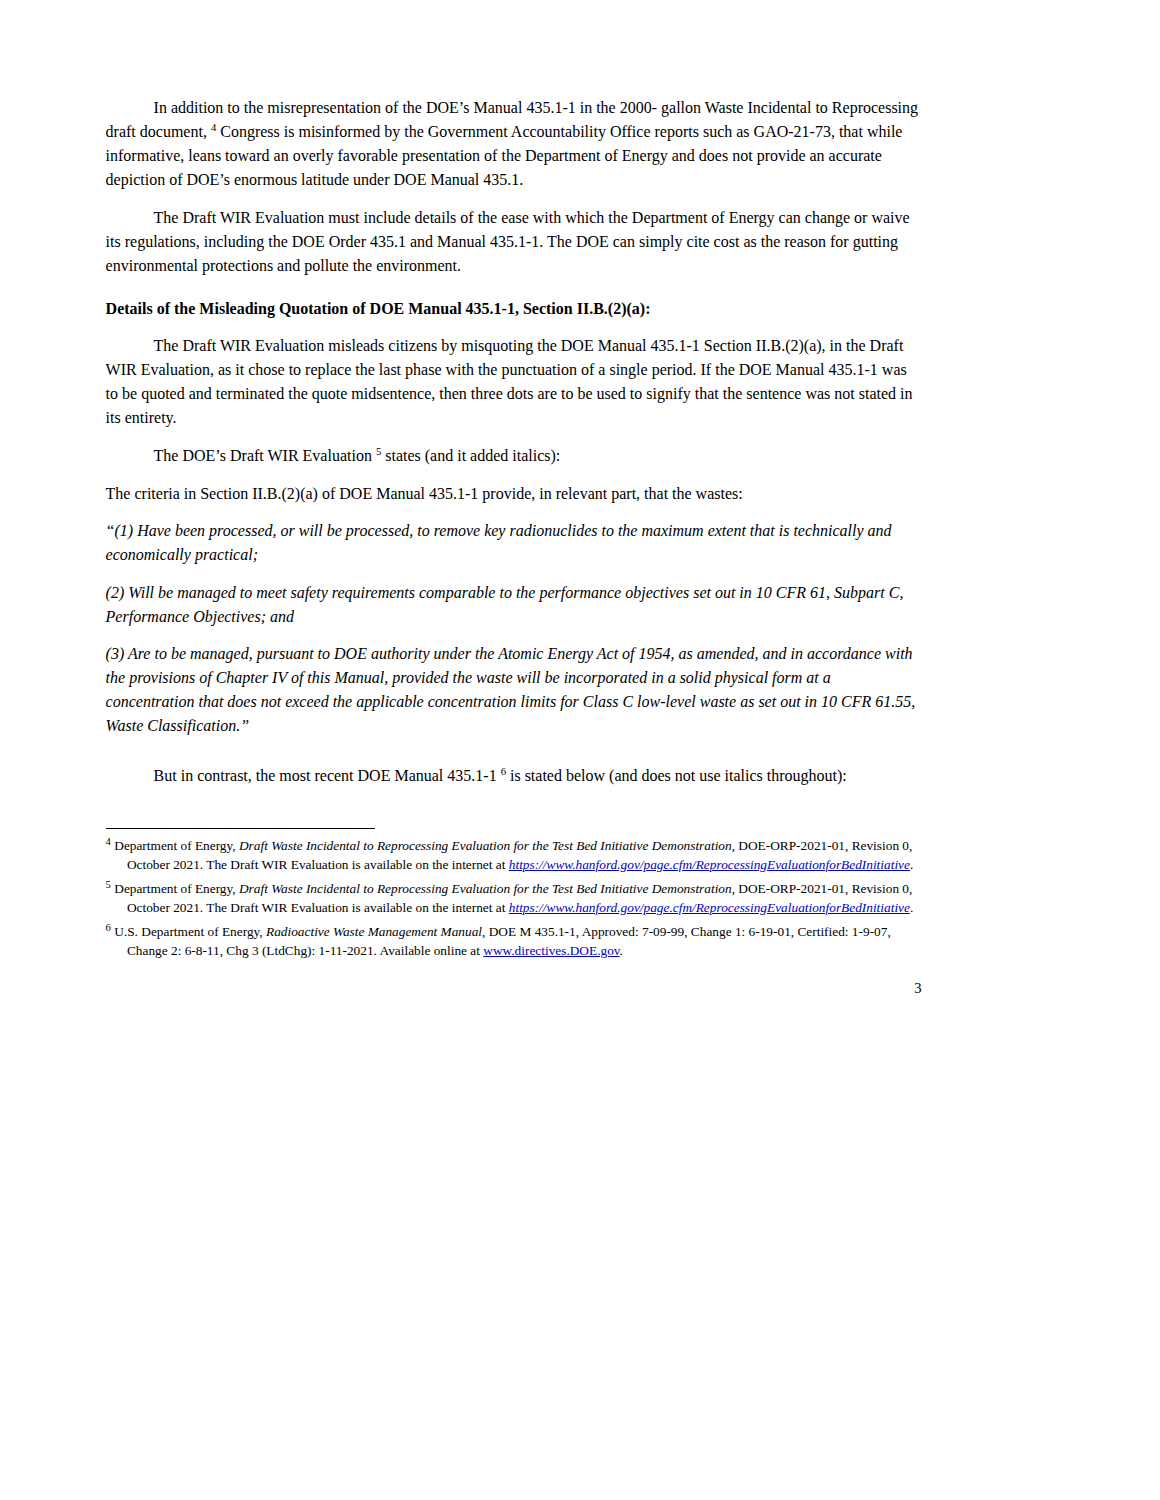In addition to the misrepresentation of the DOE’s Manual 435.1-1 in the 2000- gallon Waste Incidental to Reprocessing draft document, 4 Congress is misinformed by the Government Accountability Office reports such as GAO-21-73, that while informative, leans toward an overly favorable presentation of the Department of Energy and does not provide an accurate depiction of DOE’s enormous latitude under DOE Manual 435.1.
The Draft WIR Evaluation must include details of the ease with which the Department of Energy can change or waive its regulations, including the DOE Order 435.1 and Manual 435.1-1. The DOE can simply cite cost as the reason for gutting environmental protections and pollute the environment.
Details of the Misleading Quotation of DOE Manual 435.1-1, Section II.B.(2)(a):
The Draft WIR Evaluation misleads citizens by misquoting the DOE Manual 435.1-1 Section II.B.(2)(a), in the Draft WIR Evaluation, as it chose to replace the last phase with the punctuation of a single period. If the DOE Manual 435.1-1 was to be quoted and terminated the quote midsentence, then three dots are to be used to signify that the sentence was not stated in its entirety.
The DOE’s Draft WIR Evaluation 5 states (and it added italics):
The criteria in Section II.B.(2)(a) of DOE Manual 435.1-1 provide, in relevant part, that the wastes:
“(1) Have been processed, or will be processed, to remove key radionuclides to the maximum extent that is technically and economically practical;
(2) Will be managed to meet safety requirements comparable to the performance objectives set out in 10 CFR 61, Subpart C, Performance Objectives; and
(3) Are to be managed, pursuant to DOE authority under the Atomic Energy Act of 1954, as amended, and in accordance with the provisions of Chapter IV of this Manual, provided the waste will be incorporated in a solid physical form at a concentration that does not exceed the applicable concentration limits for Class C low-level waste as set out in 10 CFR 61.55, Waste Classification.”
But in contrast, the most recent DOE Manual 435.1-1 6 is stated below (and does not use italics throughout):
4 Department of Energy, Draft Waste Incidental to Reprocessing Evaluation for the Test Bed Initiative Demonstration, DOE-ORP-2021-01, Revision 0, October 2021. The Draft WIR Evaluation is available on the internet at https://www.hanford.gov/page.cfm/ReprocessingEvaluationforBedInitiative.
5 Department of Energy, Draft Waste Incidental to Reprocessing Evaluation for the Test Bed Initiative Demonstration, DOE-ORP-2021-01, Revision 0, October 2021. The Draft WIR Evaluation is available on the internet at https://www.hanford.gov/page.cfm/ReprocessingEvaluationforBedInitiative.
6 U.S. Department of Energy, Radioactive Waste Management Manual, DOE M 435.1-1, Approved: 7-09-99, Change 1: 6-19-01, Certified: 1-9-07, Change 2: 6-8-11, Chg 3 (LtdChg): 1-11-2021. Available online at www.directives.DOE.gov.
3